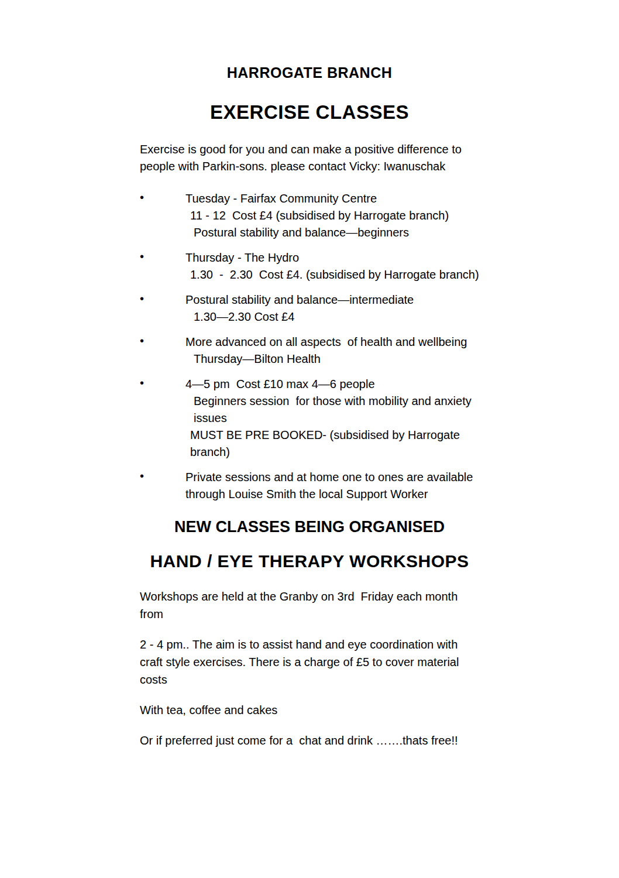HARROGATE BRANCH
EXERCISE CLASSES
Exercise is good for you and can make a positive difference to people with Parkin-sons. please contact Vicky: Iwanuschak
Tuesday - Fairfax Community Centre 11 - 12 Cost £4 (subsidised by Harrogate branch) Postural stability and balance—beginners
Thursday - The Hydro 1.30 - 2.30 Cost £4. (subsidised by Harrogate branch)
Postural stability and balance—intermediate 1.30—2.30 Cost £4
More advanced on all aspects of health and wellbeing Thursday—Bilton Health
4—5 pm Cost £10 max 4—6 people Beginners session for those with mobility and anxiety issues MUST BE PRE BOOKED- (subsidised by Harrogate branch)
Private sessions and at home one to ones are available through Louise Smith the local Support Worker
NEW CLASSES BEING ORGANISED
HAND / EYE THERAPY WORKSHOPS
Workshops are held at the Granby on 3rd Friday each month from
2 - 4 pm.. The aim is to assist hand and eye coordination with craft style exercises. There is a charge of £5 to cover material costs
With tea, coffee and cakes
Or if preferred just come for a chat and drink …….thats free!!